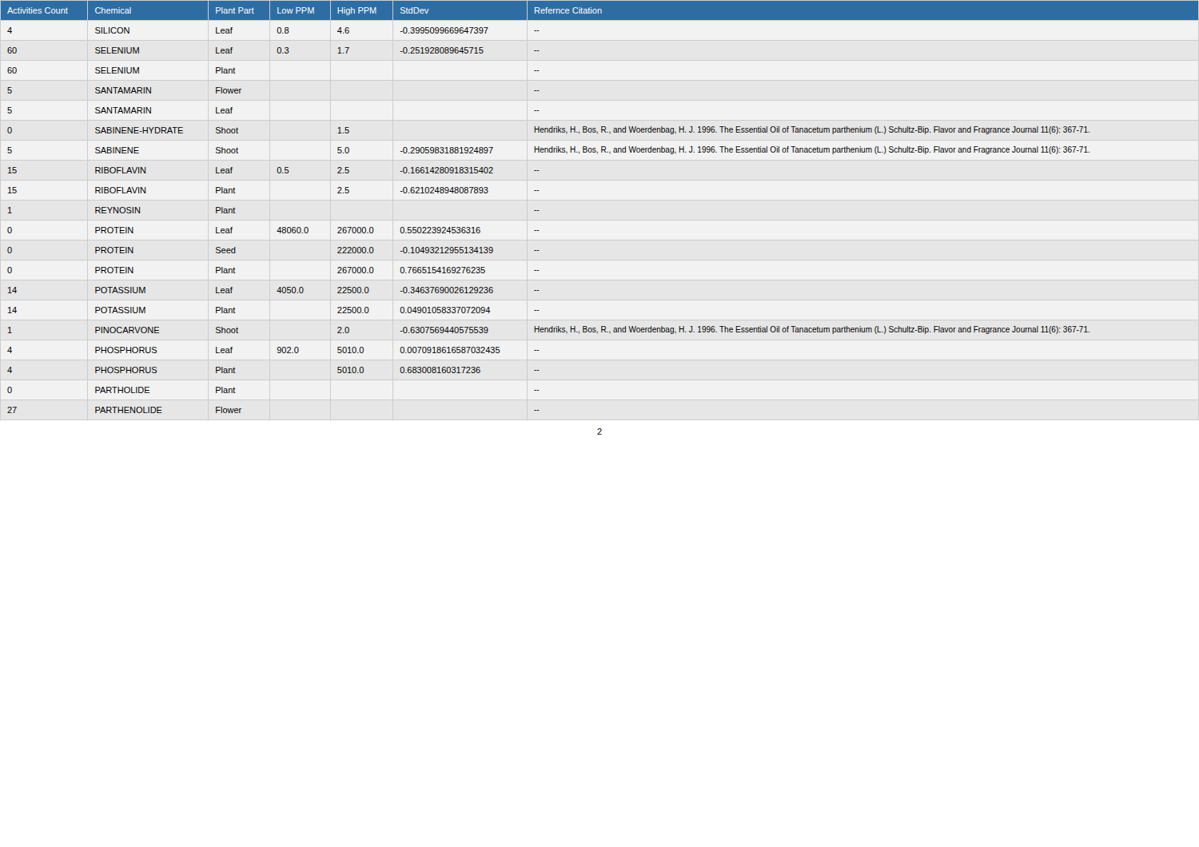| Activities Count | Chemical | Plant Part | Low PPM | High PPM | StdDev | Refernce Citation |
| --- | --- | --- | --- | --- | --- | --- |
| 4 | SILICON | Leaf | 0.8 | 4.6 | -0.3995099669647397 | -- |
| 60 | SELENIUM | Leaf | 0.3 | 1.7 | -0.251928089645715 | -- |
| 60 | SELENIUM | Plant | | | | -- |
| 5 | SANTAMARIN | Flower | | | | -- |
| 5 | SANTAMARIN | Leaf | | | | -- |
| 0 | SABINENE-HYDRATE | Shoot | | 1.5 | | Hendriks, H., Bos, R., and Woerdenbag, H. J. 1996. The Essential Oil of Tanacetum parthenium (L.) Schultz-Bip. Flavor and Fragrance Journal 11(6): 367-71. |
| 5 | SABINENE | Shoot | | 5.0 | -0.29059831881924897 | Hendriks, H., Bos, R., and Woerdenbag, H. J. 1996. The Essential Oil of Tanacetum parthenium (L.) Schultz-Bip. Flavor and Fragrance Journal 11(6): 367-71. |
| 15 | RIBOFLAVIN | Leaf | 0.5 | 2.5 | -0.16614280918315402 | -- |
| 15 | RIBOFLAVIN | Plant | | 2.5 | -0.6210248948087893 | -- |
| 1 | REYNOSIN | Plant | | | | -- |
| 0 | PROTEIN | Leaf | 48060.0 | 267000.0 | 0.550223924536316 | -- |
| 0 | PROTEIN | Seed | | 222000.0 | -0.10493212955134139 | -- |
| 0 | PROTEIN | Plant | | 267000.0 | 0.7665154169276235 | -- |
| 14 | POTASSIUM | Leaf | 4050.0 | 22500.0 | -0.34637690026129236 | -- |
| 14 | POTASSIUM | Plant | | 22500.0 | 0.04901058337072094 | -- |
| 1 | PINOCARVONE | Shoot | | 2.0 | -0.6307569440575539 | Hendriks, H., Bos, R., and Woerdenbag, H. J. 1996. The Essential Oil of Tanacetum parthenium (L.) Schultz-Bip. Flavor and Fragrance Journal 11(6): 367-71. |
| 4 | PHOSPHORUS | Leaf | 902.0 | 5010.0 | 0.0070918616587032435 | -- |
| 4 | PHOSPHORUS | Plant | | 5010.0 | 0.683008160317236 | -- |
| 0 | PARTHOLIDE | Plant | | | | -- |
| 27 | PARTHENOLIDE | Flower | | | | -- |
2